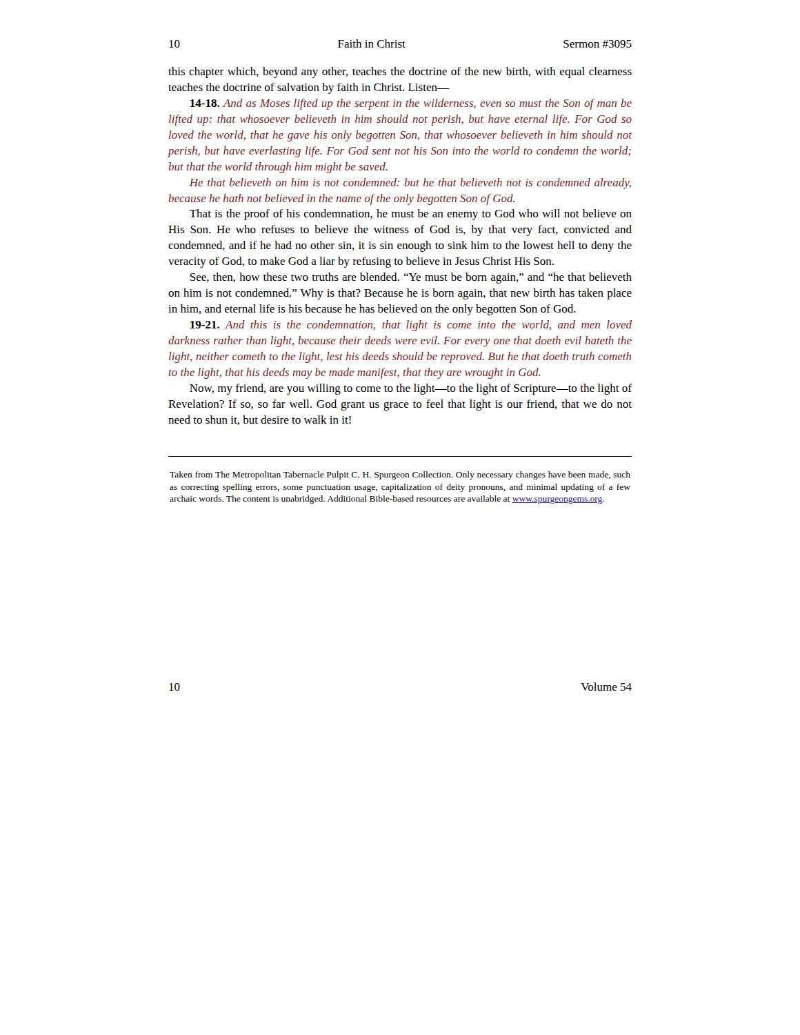10 Faith in Christ Sermon #3095
this chapter which, beyond any other, teaches the doctrine of the new birth, with equal clearness teaches the doctrine of salvation by faith in Christ. Listen—
14-18. And as Moses lifted up the serpent in the wilderness, even so must the Son of man be lifted up: that whosoever believeth in him should not perish, but have eternal life. For God so loved the world, that he gave his only begotten Son, that whosoever believeth in him should not perish, but have everlasting life. For God sent not his Son into the world to condemn the world; but that the world through him might be saved.
He that believeth on him is not condemned: but he that believeth not is condemned already, because he hath not believed in the name of the only begotten Son of God.
That is the proof of his condemnation, he must be an enemy to God who will not believe on His Son. He who refuses to believe the witness of God is, by that very fact, convicted and condemned, and if he had no other sin, it is sin enough to sink him to the lowest hell to deny the veracity of God, to make God a liar by refusing to believe in Jesus Christ His Son.
See, then, how these two truths are blended. “Ye must be born again,” and “he that believeth on him is not condemned.” Why is that? Because he is born again, that new birth has taken place in him, and eternal life is his because he has believed on the only begotten Son of God.
19-21. And this is the condemnation, that light is come into the world, and men loved darkness rather than light, because their deeds were evil. For every one that doeth evil hateth the light, neither cometh to the light, lest his deeds should be reproved. But he that doeth truth cometh to the light, that his deeds may be made manifest, that they are wrought in God.
Now, my friend, are you willing to come to the light—to the light of Scripture—to the light of Revelation? If so, so far well. God grant us grace to feel that light is our friend, that we do not need to shun it, but desire to walk in it!
Taken from The Metropolitan Tabernacle Pulpit C. H. Spurgeon Collection. Only necessary changes have been made, such as correcting spelling errors, some punctuation usage, capitalization of deity pronouns, and minimal updating of a few archaic words. The content is unabridged. Additional Bible-based resources are available at www.spurgeongems.org.
10 Volume 54